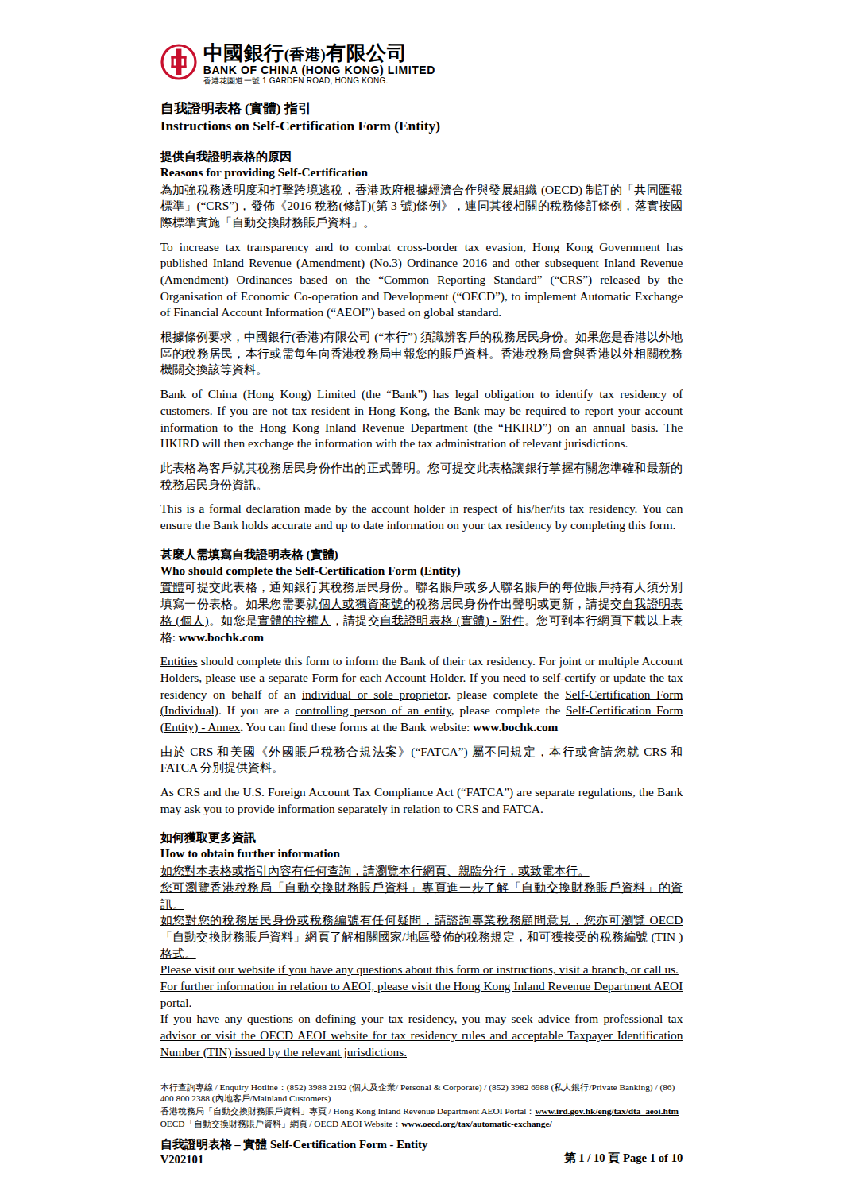中國銀行(香港) 有限公司
BANK OF CHINA (HONG KONG) LIMITED
香港花園道一號 1 GARDEN ROAD, HONG KONG.
自我證明表格 (實體) 指引 Instructions on Self-Certification Form (Entity)
提供自我證明表格的原因 Reasons for providing Self-Certification
為加強稅務透明度和打擊跨境逃稅，香港政府根據經濟合作與發展組織 (OECD) 制訂的「共同匯報標準」(“CRS”)，發佈《2016 稅務(修訂)(第 3 號)條例》，連同其後相關的稅務修訂條例，落實按國際標準實施「自動交換財務賬戶資料」。
To increase tax transparency and to combat cross-border tax evasion, Hong Kong Government has published Inland Revenue (Amendment) (No.3) Ordinance 2016 and other subsequent Inland Revenue (Amendment) Ordinances based on the “Common Reporting Standard” (“CRS”) released by the Organisation of Economic Co-operation and Development (“OECD”), to implement Automatic Exchange of Financial Account Information (“AEOI”) based on global standard.
根據條例要求，中國銀行(香港)有限公司 (“本行”) 須識辨客戶的稅務居民身份。如果您是香港以外地區的稅務居民，本行或需每年向香港稅務局申報您的賬戶資料。香港稅務局會與香港以外相關稅務機關交換該等資料。
Bank of China (Hong Kong) Limited (the “Bank”) has legal obligation to identify tax residency of customers. If you are not tax resident in Hong Kong, the Bank may be required to report your account information to the Hong Kong Inland Revenue Department (the “HKIRD”) on an annual basis. The HKIRD will then exchange the information with the tax administration of relevant jurisdictions.
此表格為客戶就其稅務居民身份作出的正式聲明。您可提交此表格讓銀行掌握有關您準確和最新的稅務居民身份資訊。
This is a formal declaration made by the account holder in respect of his/her/its tax residency. You can ensure the Bank holds accurate and up to date information on your tax residency by completing this form.
甚麼人需填寫自我證明表格 (實體) Who should complete the Self-Certification Form (Entity)
實體可提交此表格，通知銀行其稅務居民身份。聯名賬戶或多人聯名賬戶的每位賬戶持有人須分別填寫一份表格。如果您需要就個人或獨資商號的稅務居民身份作出聲明或更新，請提交自我證明表格 (個人)。如您是實體的控權人，請提交自我證明表格 (實體) - 附件。您可到本行網頁下載以上表格: www.bochk.com
Entities should complete this form to inform the Bank of their tax residency. For joint or multiple Account Holders, please use a separate Form for each Account Holder. If you need to self-certify or update the tax residency on behalf of an individual or sole proprietor, please complete the Self-Certification Form (Individual). If you are a controlling person of an entity, please complete the Self-Certification Form (Entity) - Annex. You can find these forms at the Bank website: www.bochk.com
由於 CRS 和美國《外國賬戶稅務合規法案》(“FATCA”) 屬不同規定，本行或會請您就 CRS 和 FATCA 分別提供資料。
As CRS and the U.S. Foreign Account Tax Compliance Act (“FATCA”) are separate regulations, the Bank may ask you to provide information separately in relation to CRS and FATCA.
如何獲取更多資訊 How to obtain further information
如您對本表格或指引內容有任何查詢，請瀏覽本行網頁、親臨分行，或致電本行。
您可瀏覽香港稅務局「自動交換財務賬戶資料」專頁進一步了解「自動交換財務賬戶資料」的資訊。
如您對您的稅務居民身份或稅務編號有任何疑問，請諮詢專業稅務顧問意見，您亦可瀏覽 OECD「自動交換財務賬戶資料」網頁了解相關國家/地區發佈的稅務規定，和可獲接受的稅務編號 (TIN ) 格式。
Please visit our website if you have any questions about this form or instructions, visit a branch, or call us.
For further information in relation to AEOI, please visit the Hong Kong Inland Revenue Department AEOI portal.
If you have any questions on defining your tax residency, you may seek advice from professional tax advisor or visit the OECD AEOI website for tax residency rules and acceptable Taxpayer Identification Number (TIN) issued by the relevant jurisdictions.
本行查詢專線 / Enquiry Hotline：(852) 3988 2192 (個人及企業/ Personal & Corporate) / (852) 3982 6988 (私人銀行/Private Banking) / (86) 400 800 2388 (內地客戶/Mainland Customers)
香港稅務局「自動交換財務賬戶資料」專頁 / Hong Kong Inland Revenue Department AEOI Portal：www.ird.gov.hk/eng/tax/dta_aeoi.htm
OECD「自動交換財務賬戶資料」網頁 / OECD AEOI Website：www.oecd.org/tax/automatic-exchange/
自我證明表格 – 實體 Self-Certification Form - Entity
V202101
第 1 / 10 頁 Page 1 of 10